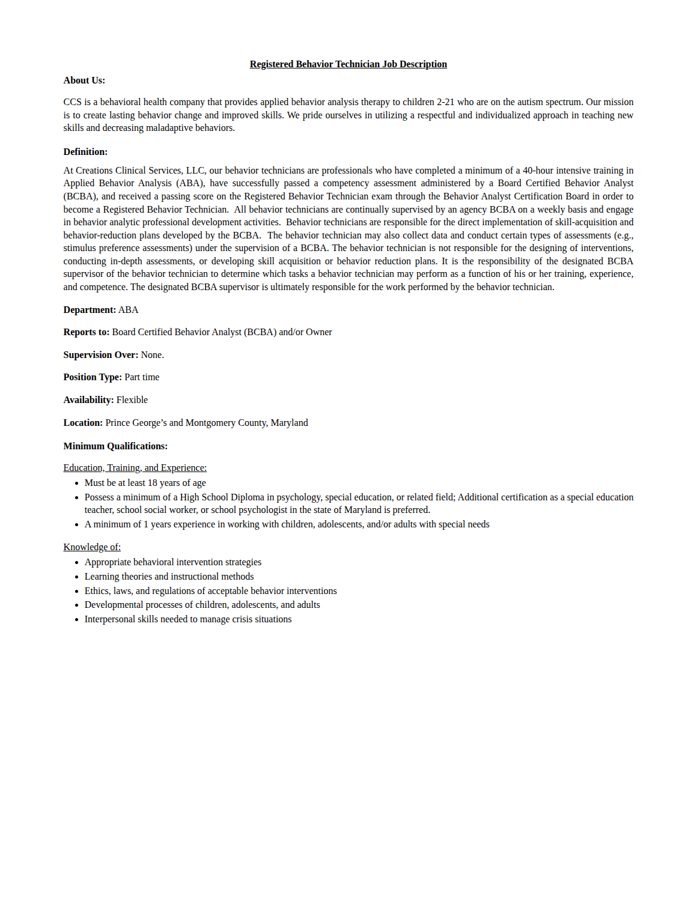Registered Behavior Technician Job Description
About Us:
CCS is a behavioral health company that provides applied behavior analysis therapy to children 2-21 who are on the autism spectrum. Our mission is to create lasting behavior change and improved skills. We pride ourselves in utilizing a respectful and individualized approach in teaching new skills and decreasing maladaptive behaviors.
Definition:
At Creations Clinical Services, LLC, our behavior technicians are professionals who have completed a minimum of a 40-hour intensive training in Applied Behavior Analysis (ABA), have successfully passed a competency assessment administered by a Board Certified Behavior Analyst (BCBA), and received a passing score on the Registered Behavior Technician exam through the Behavior Analyst Certification Board in order to become a Registered Behavior Technician. All behavior technicians are continually supervised by an agency BCBA on a weekly basis and engage in behavior analytic professional development activities. Behavior technicians are responsible for the direct implementation of skill-acquisition and behavior-reduction plans developed by the BCBA. The behavior technician may also collect data and conduct certain types of assessments (e.g., stimulus preference assessments) under the supervision of a BCBA. The behavior technician is not responsible for the designing of interventions, conducting in-depth assessments, or developing skill acquisition or behavior reduction plans. It is the responsibility of the designated BCBA supervisor of the behavior technician to determine which tasks a behavior technician may perform as a function of his or her training, experience, and competence. The designated BCBA supervisor is ultimately responsible for the work performed by the behavior technician.
Department: ABA
Reports to: Board Certified Behavior Analyst (BCBA) and/or Owner
Supervision Over: None.
Position Type: Part time
Availability: Flexible
Location: Prince George’s and Montgomery County, Maryland
Minimum Qualifications:
Education, Training, and Experience:
Must be at least 18 years of age
Possess a minimum of a High School Diploma in psychology, special education, or related field; Additional certification as a special education teacher, school social worker, or school psychologist in the state of Maryland is preferred.
A minimum of 1 years experience in working with children, adolescents, and/or adults with special needs
Knowledge of:
Appropriate behavioral intervention strategies
Learning theories and instructional methods
Ethics, laws, and regulations of acceptable behavior interventions
Developmental processes of children, adolescents, and adults
Interpersonal skills needed to manage crisis situations